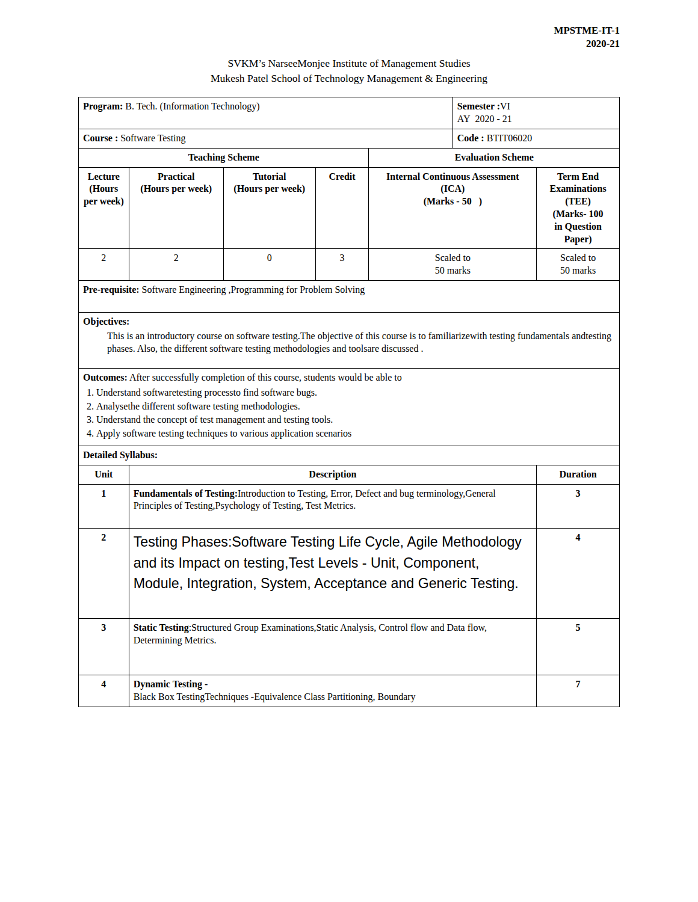MPSTME-IT-1
2020-21
SVKM’s NarseeMonjee Institute of Management Studies
Mukesh Patel School of Technology Management & Engineering
| Program: B. Tech. (Information Technology) | Semester : VI AY 2020 - 21 |
| Course : Software Testing | Code : BTIT06020 |
| Teaching Scheme | Evaluation Scheme |
| Lecture (Hours per week) | Practical (Hours per week) | Tutorial (Hours per week) | Credit | Internal Continuous Assessment (ICA) (Marks - 50 ) | Term End Examinations (TEE) (Marks- 100 in Question Paper) |
| 2 | 2 | 0 | 3 | Scaled to 50 marks | Scaled to 50 marks |
| Pre-requisite: Software Engineering ,Programming for Problem Solving |
| Objectives: This is an introductory course on software testing.The objective of this course is to familiarizewith testing fundamentals andtesting phases. Also, the different software testing methodologies and toolsare discussed . |
| Outcomes: After successfully completion of this course, students would be able to Understand softwaretesting processto find software bugs. Analysethe different software testing methodologies. Understand the concept of test management and testing tools. Apply software testing techniques to various application scenarios |
| Detailed Syllabus: |
| Unit | Description | Duration |
| 1 | Fundamentals of Testing: Introduction to Testing, Error, Defect and bug terminology,General Principles of Testing,Psychology of Testing, Test Metrics. | 3 |
| 2 | Testing Phases:Software Testing Life Cycle, Agile Methodology and its Impact on testing,Test Levels - Unit, Component, Module, Integration, System, Acceptance and Generic Testing. | 4 |
| 3 | Static Testing :Structured Group Examinations,Static Analysis, Control flow and Data flow, Determining Metrics. | 5 |
| 4 | Dynamic Testing - Black Box TestingTechniques -Equivalence Class Partitioning, Boundary | 7 |